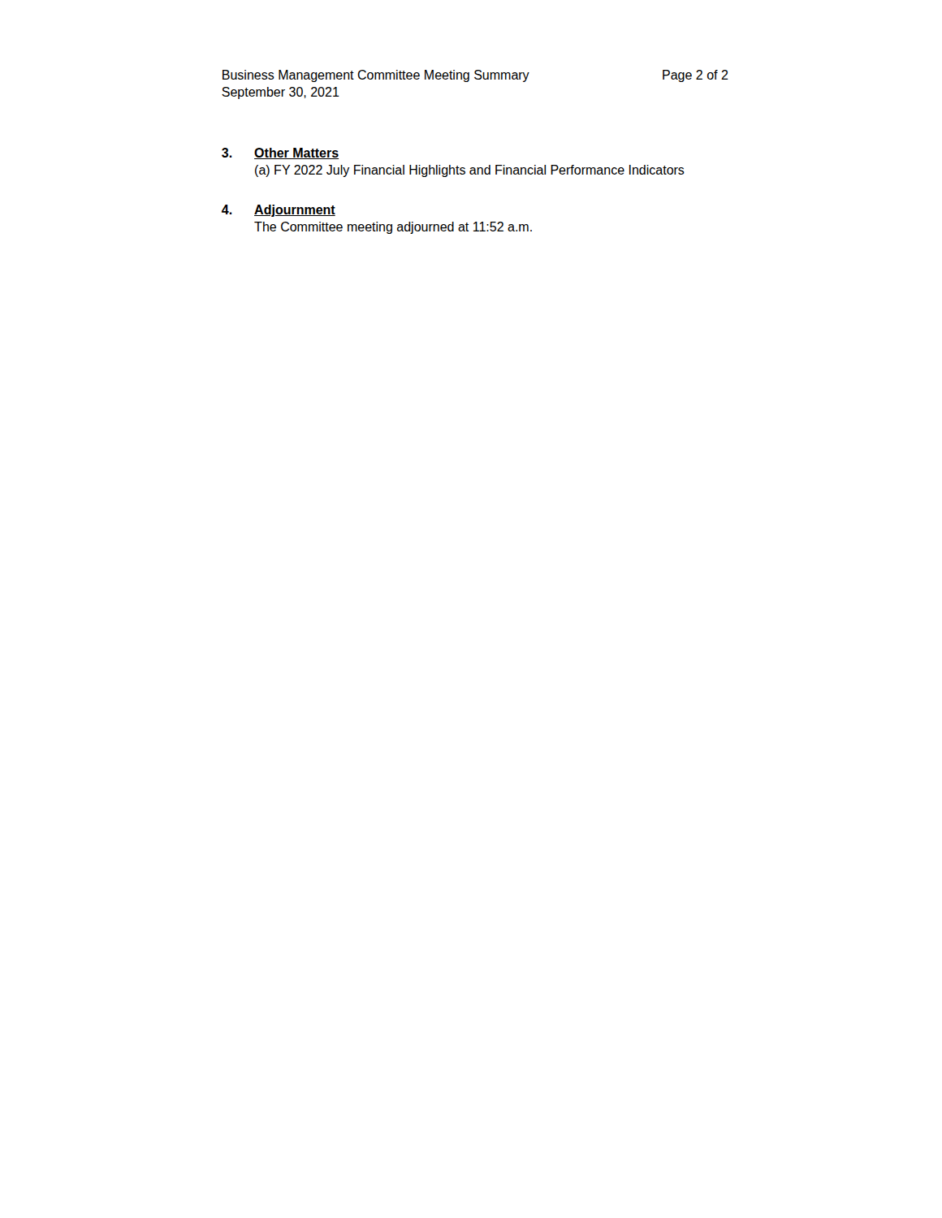Business Management Committee Meeting Summary
September 30, 2021
Page 2 of 2
3.
Other Matters
(a) FY 2022 July Financial Highlights and Financial Performance Indicators
4.
Adjournment
The Committee meeting adjourned at 11:52 a.m.